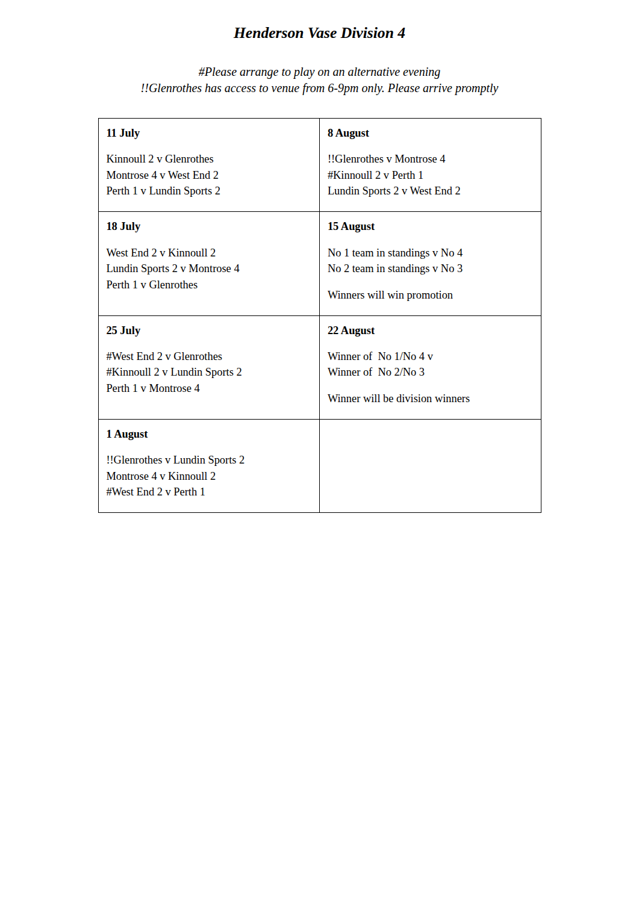Henderson Vase Division 4
#Please arrange to play on an alternative evening
!!Glenrothes has access to venue from 6-9pm only. Please arrive promptly
| 11 July Kinnoull 2 v Glenrothes Montrose 4 v West End 2 Perth 1 v Lundin Sports 2 | 8 August !!Glenrothes v Montrose 4 #Kinnoull 2 v Perth 1 Lundin Sports 2 v West End 2 |
| 18 July West End 2 v Kinnoull 2 Lundin Sports 2 v Montrose 4 Perth 1 v Glenrothes | 15 August No 1 team in standings v No 4 No 2 team in standings v No 3 Winners will win promotion |
| 25 July #West End 2 v Glenrothes #Kinnoull 2 v Lundin Sports 2 Perth 1 v Montrose 4 | 22 August Winner of No 1/No 4 v Winner of No 2/No 3 Winner will be division winners |
| 1 August !!Glenrothes v Lundin Sports 2 Montrose 4 v Kinnoull 2 #West End 2 v Perth 1 | |